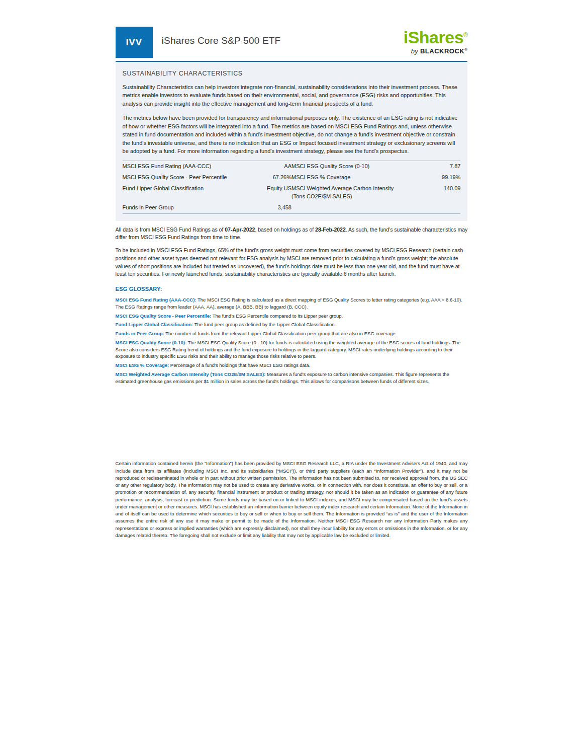IVV
iShares Core S&P 500 ETF
iShares®
by BLACKROCK®
Sustainability Characteristics
Sustainability Characteristics can help investors integrate non-financial, sustainability considerations into their investment process. These metrics enable investors to evaluate funds based on their environmental, social, and governance (ESG) risks and opportunities. This analysis can provide insight into the effective management and long-term financial prospects of a fund.
The metrics below have been provided for transparency and informational purposes only. The existence of an ESG rating is not indicative of how or whether ESG factors will be integrated into a fund. The metrics are based on MSCI ESG Fund Ratings and, unless otherwise stated in fund documentation and included within a fund's investment objective, do not change a fund's investment objective or constrain the fund's investable universe, and there is no indication that an ESG or Impact focused investment strategy or exclusionary screens will be adopted by a fund. For more information regarding a fund's investment strategy, please see the fund's prospectus.
| MSCI ESG Fund Rating (AAA-CCC) | AA | MSCI ESG Quality Score (0-10) | 7.87 |
| MSCI ESG Quality Score - Peer Percentile | 67.26% | MSCI ESG % Coverage | 99.19% |
| Fund Lipper Global Classification | Equity US | MSCI Weighted Average Carbon Intensity (Tons CO2E/$M SALES) | 140.09 |
| Funds in Peer Group | 3,458 | | |
All data is from MSCI ESG Fund Ratings as of 07-Apr-2022, based on holdings as of 28-Feb-2022. As such, the fund's sustainable characteristics may differ from MSCI ESG Fund Ratings from time to time.
To be included in MSCI ESG Fund Ratings, 65% of the fund's gross weight must come from securities covered by MSCI ESG Research (certain cash positions and other asset types deemed not relevant for ESG analysis by MSCI are removed prior to calculating a fund's gross weight; the absolute values of short positions are included but treated as uncovered), the fund's holdings date must be less than one year old, and the fund must have at least ten securities. For newly launched funds, sustainability characteristics are typically available 6 months after launch.
ESG GLOSSARY:
MSCI ESG Fund Rating (AAA-CCC): The MSCI ESG Rating is calculated as a direct mapping of ESG Quality Scores to letter rating categories (e.g. AAA = 8.6-10). The ESG Ratings range from leader (AAA, AA), average (A, BBB, BB) to laggard (B, CCC).
MSCI ESG Quality Score - Peer Percentile: The fund's ESG Percentile compared to its Lipper peer group.
Fund Lipper Global Classification: The fund peer group as defined by the Lipper Global Classification.
Funds in Peer Group: The number of funds from the relevant Lipper Global Classification peer group that are also in ESG coverage.
MSCI ESG Quality Score (0-10): The MSCI ESG Quality Score (0 - 10) for funds is calculated using the weighted average of the ESG scores of fund holdings. The Score also considers ESG Rating trend of holdings and the fund exposure to holdings in the laggard category. MSCI rates underlying holdings according to their exposure to industry specific ESG risks and their ability to manage those risks relative to peers.
MSCI ESG % Coverage: Percentage of a fund's holdings that have MSCI ESG ratings data.
MSCI Weighted Average Carbon Intensity (Tons CO2E/$M SALES): Measures a fund's exposure to carbon intensive companies. This figure represents the estimated greenhouse gas emissions per $1 million in sales across the fund's holdings. This allows for comparisons between funds of different sizes.
Certain information contained herein (the “Information”) has been provided by MSCI ESG Research LLC, a RIA under the Investment Advisers Act of 1940, and may include data from its affiliates (including MSCI Inc. and its subsidiaries (“MSCI”)), or third party suppliers (each an “Information Provider”), and it may not be reproduced or redisseminated in whole or in part without prior written permission. The Information has not been submitted to, nor received approval from, the US SEC or any other regulatory body. The Information may not be used to create any derivative works, or in connection with, nor does it constitute, an offer to buy or sell, or a promotion or recommendation of, any security, financial instrument or product or trading strategy, nor should it be taken as an indication or guarantee of any future performance, analysis, forecast or prediction. Some funds may be based on or linked to MSCI indexes, and MSCI may be compensated based on the fund's assets under management or other measures. MSCI has established an information barrier between equity index research and certain Information. None of the Information in and of itself can be used to determine which securities to buy or sell or when to buy or sell them. The Information is provided “as is” and the user of the Information assumes the entire risk of any use it may make or permit to be made of the Information. Neither MSCI ESG Research nor any Information Party makes any representations or express or implied warranties (which are expressly disclaimed), nor shall they incur liability for any errors or omissions in the Information, or for any damages related thereto. The foregoing shall not exclude or limit any liability that may not by applicable law be excluded or limited.